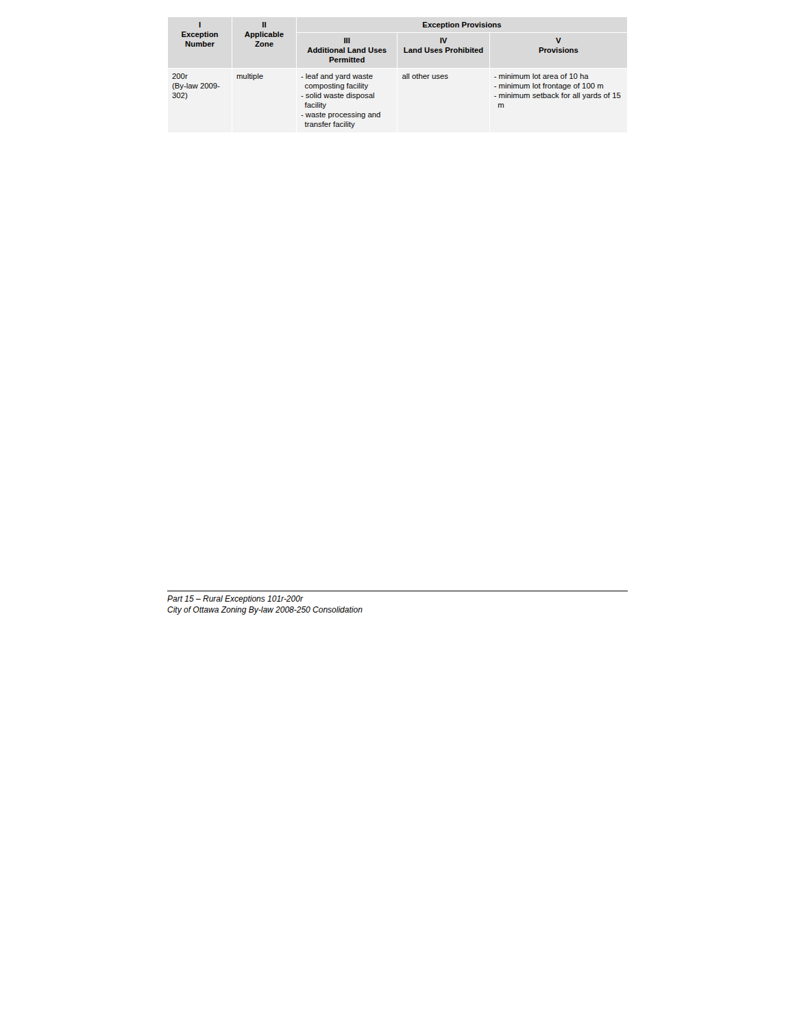| I Exception Number | II Applicable Zone | Exception Provisions |
| --- | --- | --- |
| III Additional Land Uses Permitted | IV Land Uses Prohibited | V Provisions |
| 200r (By-law 2009-302) | multiple | - leaf and yard waste composting facility - solid waste disposal facility - waste processing and transfer facility | all other uses | - minimum lot area of 10 ha - minimum lot frontage of 100 m - minimum setback for all yards of 15 m |
Part 15 – Rural Exceptions 101r-200r
City of Ottawa Zoning By-law 2008-250 Consolidation